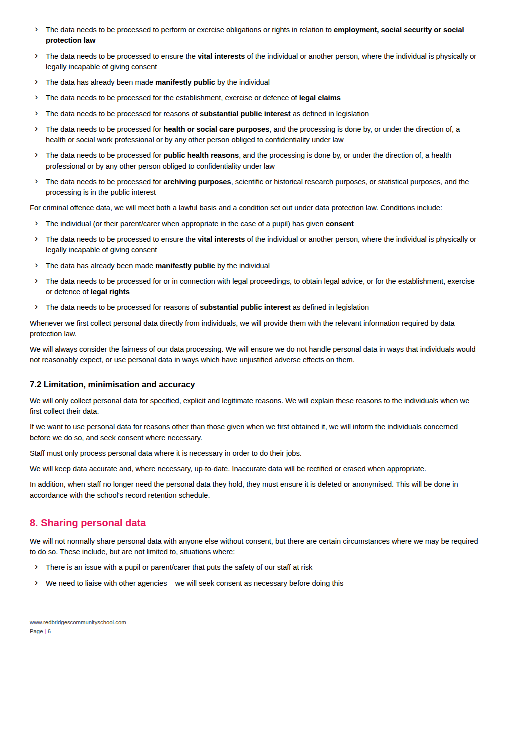The data needs to be processed to perform or exercise obligations or rights in relation to employment, social security or social protection law
The data needs to be processed to ensure the vital interests of the individual or another person, where the individual is physically or legally incapable of giving consent
The data has already been made manifestly public by the individual
The data needs to be processed for the establishment, exercise or defence of legal claims
The data needs to be processed for reasons of substantial public interest as defined in legislation
The data needs to be processed for health or social care purposes, and the processing is done by, or under the direction of, a health or social work professional or by any other person obliged to confidentiality under law
The data needs to be processed for public health reasons, and the processing is done by, or under the direction of, a health professional or by any other person obliged to confidentiality under law
The data needs to be processed for archiving purposes, scientific or historical research purposes, or statistical purposes, and the processing is in the public interest
For criminal offence data, we will meet both a lawful basis and a condition set out under data protection law. Conditions include:
The individual (or their parent/carer when appropriate in the case of a pupil) has given consent
The data needs to be processed to ensure the vital interests of the individual or another person, where the individual is physically or legally incapable of giving consent
The data has already been made manifestly public by the individual
The data needs to be processed for or in connection with legal proceedings, to obtain legal advice, or for the establishment, exercise or defence of legal rights
The data needs to be processed for reasons of substantial public interest as defined in legislation
Whenever we first collect personal data directly from individuals, we will provide them with the relevant information required by data protection law.
We will always consider the fairness of our data processing. We will ensure we do not handle personal data in ways that individuals would not reasonably expect, or use personal data in ways which have unjustified adverse effects on them.
7.2 Limitation, minimisation and accuracy
We will only collect personal data for specified, explicit and legitimate reasons. We will explain these reasons to the individuals when we first collect their data.
If we want to use personal data for reasons other than those given when we first obtained it, we will inform the individuals concerned before we do so, and seek consent where necessary.
Staff must only process personal data where it is necessary in order to do their jobs.
We will keep data accurate and, where necessary, up-to-date. Inaccurate data will be rectified or erased when appropriate.
In addition, when staff no longer need the personal data they hold, they must ensure it is deleted or anonymised. This will be done in accordance with the school's record retention schedule.
8. Sharing personal data
We will not normally share personal data with anyone else without consent, but there are certain circumstances where we may be required to do so. These include, but are not limited to, situations where:
There is an issue with a pupil or parent/carer that puts the safety of our staff at risk
We need to liaise with other agencies – we will seek consent as necessary before doing this
www.redbridgescommunityschool.com
Page | 6